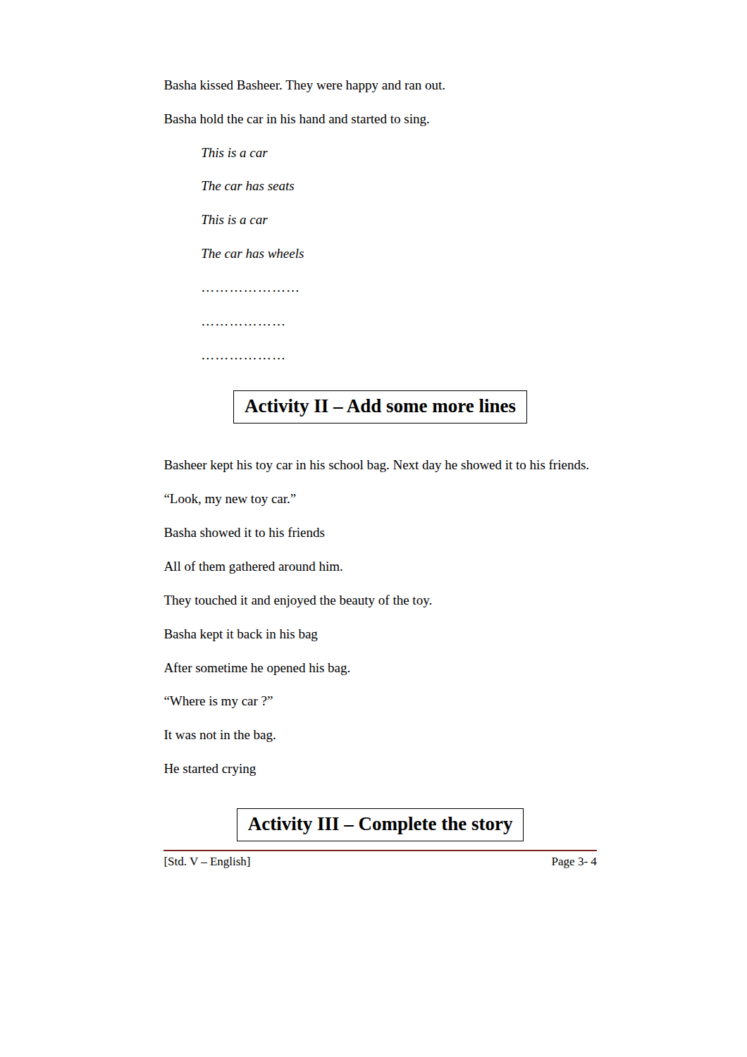Basha kissed Basheer. They were happy and ran out.
Basha hold the car in his hand and started to sing.
This is a car
The car has seats
This is a car
The car has wheels
…………………
………………
………………
Activity II – Add some more lines
Basheer kept his toy car in his school bag. Next day he showed it to his friends.
“Look, my new toy car.”
Basha showed it to his friends
All of them gathered around him.
They touched it and enjoyed the beauty of the toy.
Basha kept it back in his bag
After sometime he opened his bag.
“Where is my car ?”
It was not in the bag.
He started crying
Activity III – Complete the story
[Std. V – English]
Page 3- 4